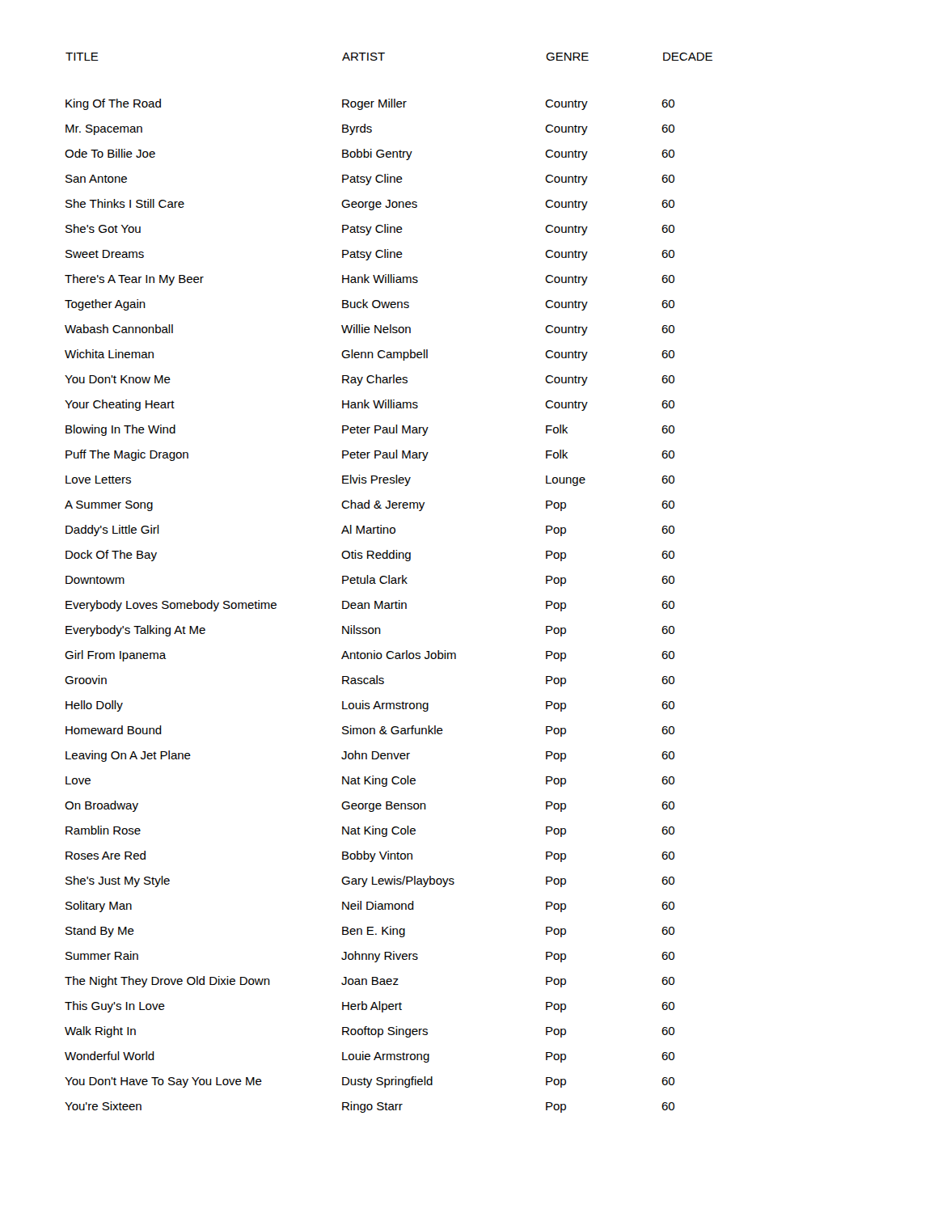| TITLE | ARTIST | GENRE | DECADE |
| --- | --- | --- | --- |
| King Of The Road | Roger Miller | Country | 60 |
| Mr. Spaceman | Byrds | Country | 60 |
| Ode To Billie Joe | Bobbi Gentry | Country | 60 |
| San Antone | Patsy Cline | Country | 60 |
| She Thinks I Still Care | George Jones | Country | 60 |
| She's Got You | Patsy Cline | Country | 60 |
| Sweet Dreams | Patsy Cline | Country | 60 |
| There's A Tear In My Beer | Hank Williams | Country | 60 |
| Together Again | Buck Owens | Country | 60 |
| Wabash Cannonball | Willie Nelson | Country | 60 |
| Wichita Lineman | Glenn Campbell | Country | 60 |
| You Don't Know Me | Ray Charles | Country | 60 |
| Your Cheating Heart | Hank Williams | Country | 60 |
| Blowing In The Wind | Peter Paul Mary | Folk | 60 |
| Puff The Magic Dragon | Peter Paul Mary | Folk | 60 |
| Love Letters | Elvis Presley | Lounge | 60 |
| A Summer Song | Chad & Jeremy | Pop | 60 |
| Daddy's Little Girl | Al Martino | Pop | 60 |
| Dock Of The Bay | Otis Redding | Pop | 60 |
| Downtowm | Petula Clark | Pop | 60 |
| Everybody Loves Somebody Sometime | Dean Martin | Pop | 60 |
| Everybody's Talking At Me | Nilsson | Pop | 60 |
| Girl From Ipanema | Antonio Carlos Jobim | Pop | 60 |
| Groovin | Rascals | Pop | 60 |
| Hello Dolly | Louis Armstrong | Pop | 60 |
| Homeward Bound | Simon & Garfunkle | Pop | 60 |
| Leaving On A Jet Plane | John Denver | Pop | 60 |
| Love | Nat King Cole | Pop | 60 |
| On Broadway | George Benson | Pop | 60 |
| Ramblin Rose | Nat King Cole | Pop | 60 |
| Roses Are Red | Bobby Vinton | Pop | 60 |
| She's Just My Style | Gary Lewis/Playboys | Pop | 60 |
| Solitary Man | Neil Diamond | Pop | 60 |
| Stand By Me | Ben E. King | Pop | 60 |
| Summer Rain | Johnny Rivers | Pop | 60 |
| The Night They Drove Old Dixie Down | Joan Baez | Pop | 60 |
| This Guy's In Love | Herb Alpert | Pop | 60 |
| Walk Right In | Rooftop Singers | Pop | 60 |
| Wonderful World | Louie Armstrong | Pop | 60 |
| You Don't Have To Say You Love Me | Dusty Springfield | Pop | 60 |
| You're Sixteen | Ringo Starr | Pop | 60 |